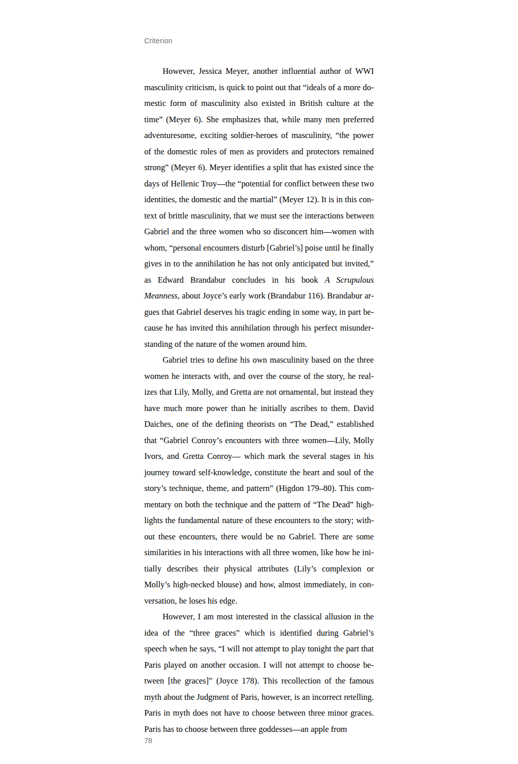Criterion
However, Jessica Meyer, another influential author of WWI masculinity criticism, is quick to point out that “ideals of a more domestic form of masculinity also existed in British culture at the time” (Meyer 6). She emphasizes that, while many men preferred adventuresome, exciting soldier-heroes of masculinity, “the power of the domestic roles of men as providers and protectors remained strong” (Meyer 6). Meyer identifies a split that has existed since the days of Hellenic Troy—the “potential for conflict between these two identities, the domestic and the martial” (Meyer 12). It is in this context of brittle masculinity, that we must see the interactions between Gabriel and the three women who so disconcert him—women with whom, “personal encounters disturb [Gabriel’s] poise until he finally gives in to the annihilation he has not only anticipated but invited,” as Edward Brandabur concludes in his book A Scrupulous Meanness, about Joyce’s early work (Brandabur 116). Brandabur argues that Gabriel deserves his tragic ending in some way, in part because he has invited this annihilation through his perfect misunderstanding of the nature of the women around him.
Gabriel tries to define his own masculinity based on the three women he interacts with, and over the course of the story, he realizes that Lily, Molly, and Gretta are not ornamental, but instead they have much more power than he initially ascribes to them. David Daiches, one of the defining theorists on “The Dead,” established that “Gabriel Conroy’s encounters with three women—Lily, Molly Ivors, and Gretta Conroy— which mark the several stages in his journey toward self-knowledge, constitute the heart and soul of the story’s technique, theme, and pattern” (Higdon 179–80). This commentary on both the technique and the pattern of “The Dead” highlights the fundamental nature of these encounters to the story; without these encounters, there would be no Gabriel. There are some similarities in his interactions with all three women, like how he initially describes their physical attributes (Lily’s complexion or Molly’s high-necked blouse) and how, almost immediately, in conversation, he loses his edge.
However, I am most interested in the classical allusion in the idea of the “three graces” which is identified during Gabriel’s speech when he says, “I will not attempt to play tonight the part that Paris played on another occasion. I will not attempt to choose between [the graces]” (Joyce 178). This recollection of the famous myth about the Judgment of Paris, however, is an incorrect retelling. Paris in myth does not have to choose between three minor graces. Paris has to choose between three goddesses—an apple from
78